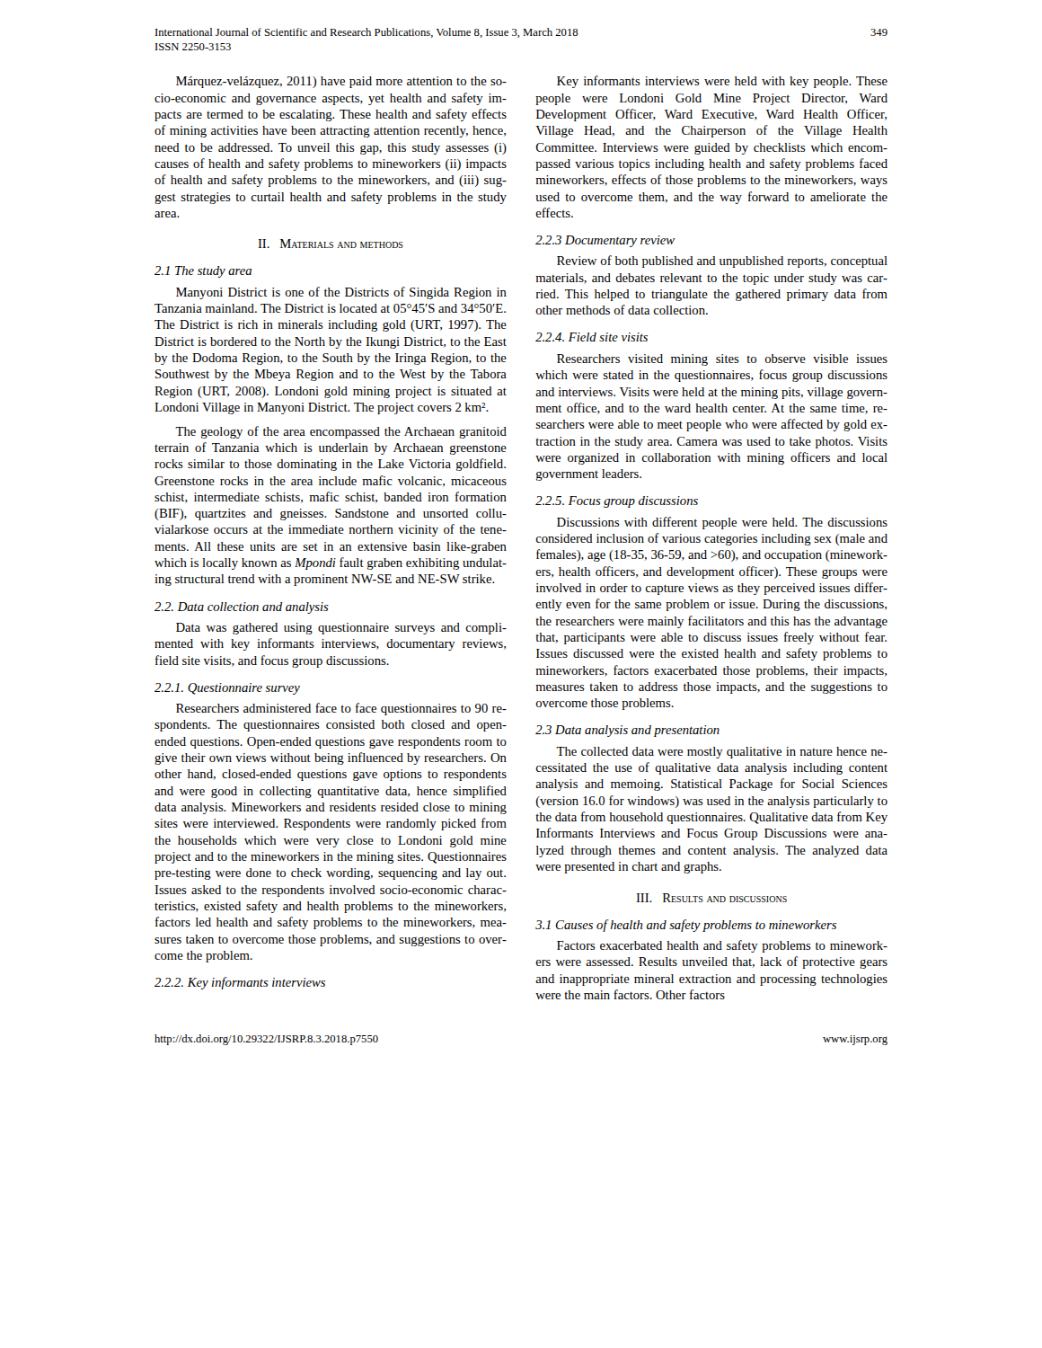International Journal of Scientific and Research Publications, Volume 8, Issue 3, March 2018
349
ISSN 2250-3153
Márquez-velázquez, 2011) have paid more attention to the socio-economic and governance aspects, yet health and safety impacts are termed to be escalating. These health and safety effects of mining activities have been attracting attention recently, hence, need to be addressed. To unveil this gap, this study assesses (i) causes of health and safety problems to mineworkers (ii) impacts of health and safety problems to the mineworkers, and (iii) suggest strategies to curtail health and safety problems in the study area.
II. Materials and methods
2.1 The study area
Manyoni District is one of the Districts of Singida Region in Tanzania mainland. The District is located at 05°45′S and 34°50′E. The District is rich in minerals including gold (URT, 1997). The District is bordered to the North by the Ikungi District, to the East by the Dodoma Region, to the South by the Iringa Region, to the Southwest by the Mbeya Region and to the West by the Tabora Region (URT, 2008). Londoni gold mining project is situated at Londoni Village in Manyoni District. The project covers 2 km².
The geology of the area encompassed the Archaean granitoid terrain of Tanzania which is underlain by Archaean greenstone rocks similar to those dominating in the Lake Victoria goldfield. Greenstone rocks in the area include mafic volcanic, micaceous schist, intermediate schists, mafic schist, banded iron formation (BIF), quartzites and gneisses. Sandstone and unsorted colluvialarkose occurs at the immediate northern vicinity of the tenements. All these units are set in an extensive basin like-graben which is locally known as Mpondi fault graben exhibiting undulating structural trend with a prominent NW-SE and NE-SW strike.
2.2. Data collection and analysis
Data was gathered using questionnaire surveys and complimented with key informants interviews, documentary reviews, field site visits, and focus group discussions.
2.2.1. Questionnaire survey
Researchers administered face to face questionnaires to 90 respondents. The questionnaires consisted both closed and open-ended questions. Open-ended questions gave respondents room to give their own views without being influenced by researchers. On other hand, closed-ended questions gave options to respondents and were good in collecting quantitative data, hence simplified data analysis. Mineworkers and residents resided close to mining sites were interviewed. Respondents were randomly picked from the households which were very close to Londoni gold mine project and to the mineworkers in the mining sites. Questionnaires pre-testing were done to check wording, sequencing and lay out. Issues asked to the respondents involved socio-economic characteristics, existed safety and health problems to the mineworkers, factors led health and safety problems to the mineworkers, measures taken to overcome those problems, and suggestions to overcome the problem.
2.2.2. Key informants interviews
Key informants interviews were held with key people. These people were Londoni Gold Mine Project Director, Ward Development Officer, Ward Executive, Ward Health Officer, Village Head, and the Chairperson of the Village Health Committee. Interviews were guided by checklists which encompassed various topics including health and safety problems faced mineworkers, effects of those problems to the mineworkers, ways used to overcome them, and the way forward to ameliorate the effects.
2.2.3 Documentary review
Review of both published and unpublished reports, conceptual materials, and debates relevant to the topic under study was carried. This helped to triangulate the gathered primary data from other methods of data collection.
2.2.4. Field site visits
Researchers visited mining sites to observe visible issues which were stated in the questionnaires, focus group discussions and interviews. Visits were held at the mining pits, village government office, and to the ward health center. At the same time, researchers were able to meet people who were affected by gold extraction in the study area. Camera was used to take photos. Visits were organized in collaboration with mining officers and local government leaders.
2.2.5. Focus group discussions
Discussions with different people were held. The discussions considered inclusion of various categories including sex (male and females), age (18-35, 36-59, and >60), and occupation (mineworkers, health officers, and development officer). These groups were involved in order to capture views as they perceived issues differently even for the same problem or issue. During the discussions, the researchers were mainly facilitators and this has the advantage that, participants were able to discuss issues freely without fear. Issues discussed were the existed health and safety problems to mineworkers, factors exacerbated those problems, their impacts, measures taken to address those impacts, and the suggestions to overcome those problems.
2.3 Data analysis and presentation
The collected data were mostly qualitative in nature hence necessitated the use of qualitative data analysis including content analysis and memoing. Statistical Package for Social Sciences (version 16.0 for windows) was used in the analysis particularly to the data from household questionnaires. Qualitative data from Key Informants Interviews and Focus Group Discussions were analyzed through themes and content analysis. The analyzed data were presented in chart and graphs.
III. Results and discussions
3.1 Causes of health and safety problems to mineworkers
Factors exacerbated health and safety problems to mineworkers were assessed. Results unveiled that, lack of protective gears and inappropriate mineral extraction and processing technologies were the main factors. Other factors
http://dx.doi.org/10.29322/IJSRP.8.3.2018.p7550
www.ijsrp.org